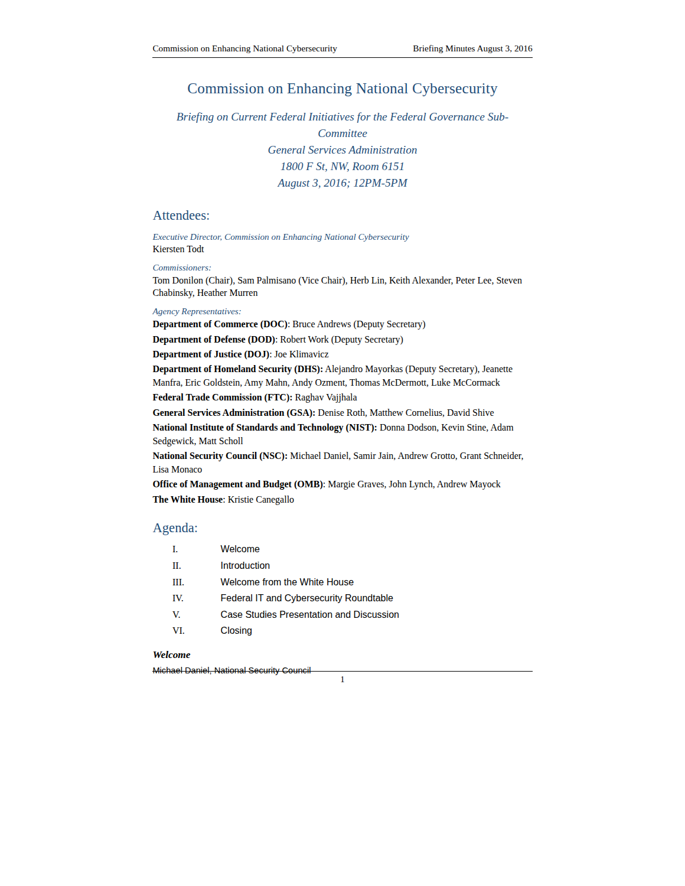Commission on Enhancing National Cybersecurity Briefing Minutes August 3, 2016
Commission on Enhancing National Cybersecurity
Briefing on Current Federal Initiatives for the Federal Governance Sub-Committee
General Services Administration
1800 F St, NW, Room 6151
August 3, 2016; 12PM-5PM
Attendees:
Executive Director, Commission on Enhancing National Cybersecurity
Kiersten Todt
Commissioners:
Tom Donilon (Chair), Sam Palmisano (Vice Chair), Herb Lin, Keith Alexander, Peter Lee, Steven Chabinsky, Heather Murren
Agency Representatives:
Department of Commerce (DOC): Bruce Andrews (Deputy Secretary)
Department of Defense (DOD): Robert Work (Deputy Secretary)
Department of Justice (DOJ): Joe Klimavicz
Department of Homeland Security (DHS): Alejandro Mayorkas (Deputy Secretary), Jeanette Manfra, Eric Goldstein, Amy Mahn, Andy Ozment, Thomas McDermott, Luke McCormack
Federal Trade Commission (FTC): Raghav Vajjhala
General Services Administration (GSA): Denise Roth, Matthew Cornelius, David Shive
National Institute of Standards and Technology (NIST): Donna Dodson, Kevin Stine, Adam Sedgewick, Matt Scholl
National Security Council (NSC): Michael Daniel, Samir Jain, Andrew Grotto, Grant Schneider, Lisa Monaco
Office of Management and Budget (OMB): Margie Graves, John Lynch, Andrew Mayock
The White House: Kristie Canegallo
Agenda:
Welcome
Introduction
Welcome from the White House
Federal IT and Cybersecurity Roundtable
Case Studies Presentation and Discussion
Closing
Welcome
Michael Daniel, National Security Council
1